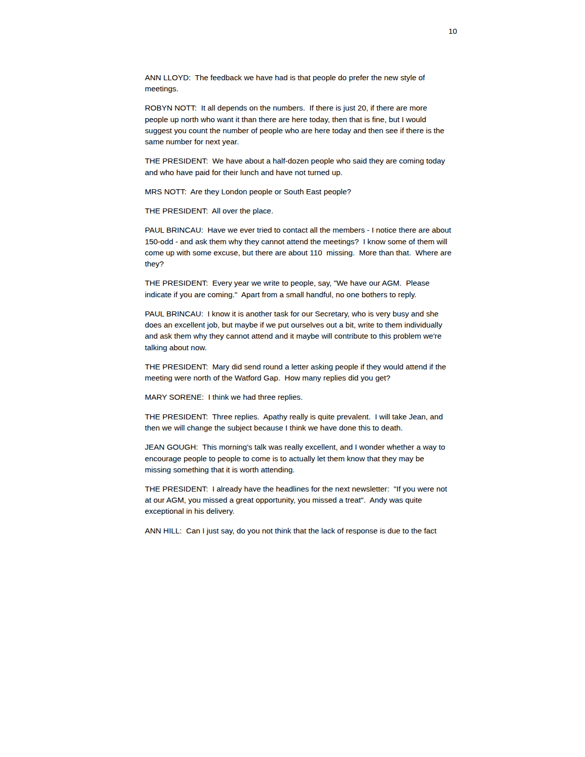10
ANN LLOYD: The feedback we have had is that people do prefer the new style of meetings.
ROBYN NOTT: It all depends on the numbers. If there is just 20, if there are more people up north who want it than there are here today, then that is fine, but I would suggest you count the number of people who are here today and then see if there is the same number for next year.
THE PRESIDENT: We have about a half-dozen people who said they are coming today and who have paid for their lunch and have not turned up.
MRS NOTT: Are they London people or South East people?
THE PRESIDENT: All over the place.
PAUL BRINCAU: Have we ever tried to contact all the members - I notice there are about 150-odd - and ask them why they cannot attend the meetings? I know some of them will come up with some excuse, but there are about 110 missing. More than that. Where are they?
THE PRESIDENT: Every year we write to people, say, "We have our AGM. Please indicate if you are coming." Apart from a small handful, no one bothers to reply.
PAUL BRINCAU: I know it is another task for our Secretary, who is very busy and she does an excellent job, but maybe if we put ourselves out a bit, write to them individually and ask them why they cannot attend and it maybe will contribute to this problem we're talking about now.
THE PRESIDENT: Mary did send round a letter asking people if they would attend if the meeting were north of the Watford Gap. How many replies did you get?
MARY SORENE: I think we had three replies.
THE PRESIDENT: Three replies. Apathy really is quite prevalent. I will take Jean, and then we will change the subject because I think we have done this to death.
JEAN GOUGH: This morning's talk was really excellent, and I wonder whether a way to encourage people to people to come is to actually let them know that they may be missing something that it is worth attending.
THE PRESIDENT: I already have the headlines for the next newsletter: "If you were not at our AGM, you missed a great opportunity, you missed a treat". Andy was quite exceptional in his delivery.
ANN HILL: Can I just say, do you not think that the lack of response is due to the fact